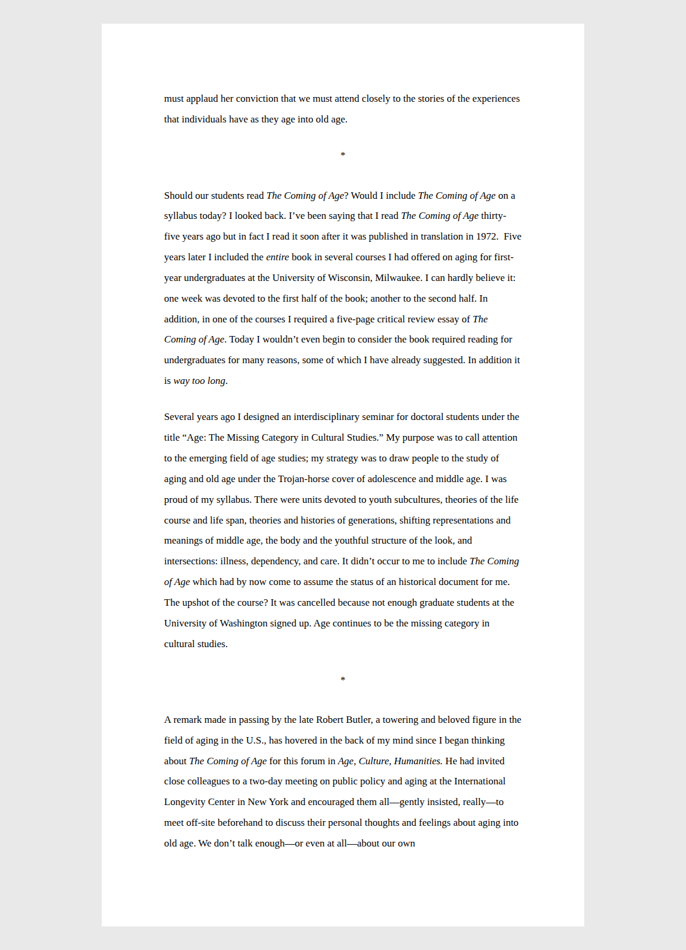must applaud her conviction that we must attend closely to the stories of the experiences that individuals have as they age into old age.
*
Should our students read The Coming of Age? Would I include The Coming of Age on a syllabus today? I looked back. I’ve been saying that I read The Coming of Age thirty-five years ago but in fact I read it soon after it was published in translation in 1972. Five years later I included the entire book in several courses I had offered on aging for first-year undergraduates at the University of Wisconsin, Milwaukee. I can hardly believe it: one week was devoted to the first half of the book; another to the second half. In addition, in one of the courses I required a five-page critical review essay of The Coming of Age. Today I wouldn’t even begin to consider the book required reading for undergraduates for many reasons, some of which I have already suggested. In addition it is way too long.
Several years ago I designed an interdisciplinary seminar for doctoral students under the title “Age: The Missing Category in Cultural Studies.” My purpose was to call attention to the emerging field of age studies; my strategy was to draw people to the study of aging and old age under the Trojan-horse cover of adolescence and middle age. I was proud of my syllabus. There were units devoted to youth subcultures, theories of the life course and life span, theories and histories of generations, shifting representations and meanings of middle age, the body and the youthful structure of the look, and intersections: illness, dependency, and care. It didn’t occur to me to include The Coming of Age which had by now come to assume the status of an historical document for me. The upshot of the course? It was cancelled because not enough graduate students at the University of Washington signed up. Age continues to be the missing category in cultural studies.
*
A remark made in passing by the late Robert Butler, a towering and beloved figure in the field of aging in the U.S., has hovered in the back of my mind since I began thinking about The Coming of Age for this forum in Age, Culture, Humanities. He had invited close colleagues to a two-day meeting on public policy and aging at the International Longevity Center in New York and encouraged them all—gently insisted, really—to meet off-site beforehand to discuss their personal thoughts and feelings about aging into old age. We don’t talk enough—or even at all—about our own